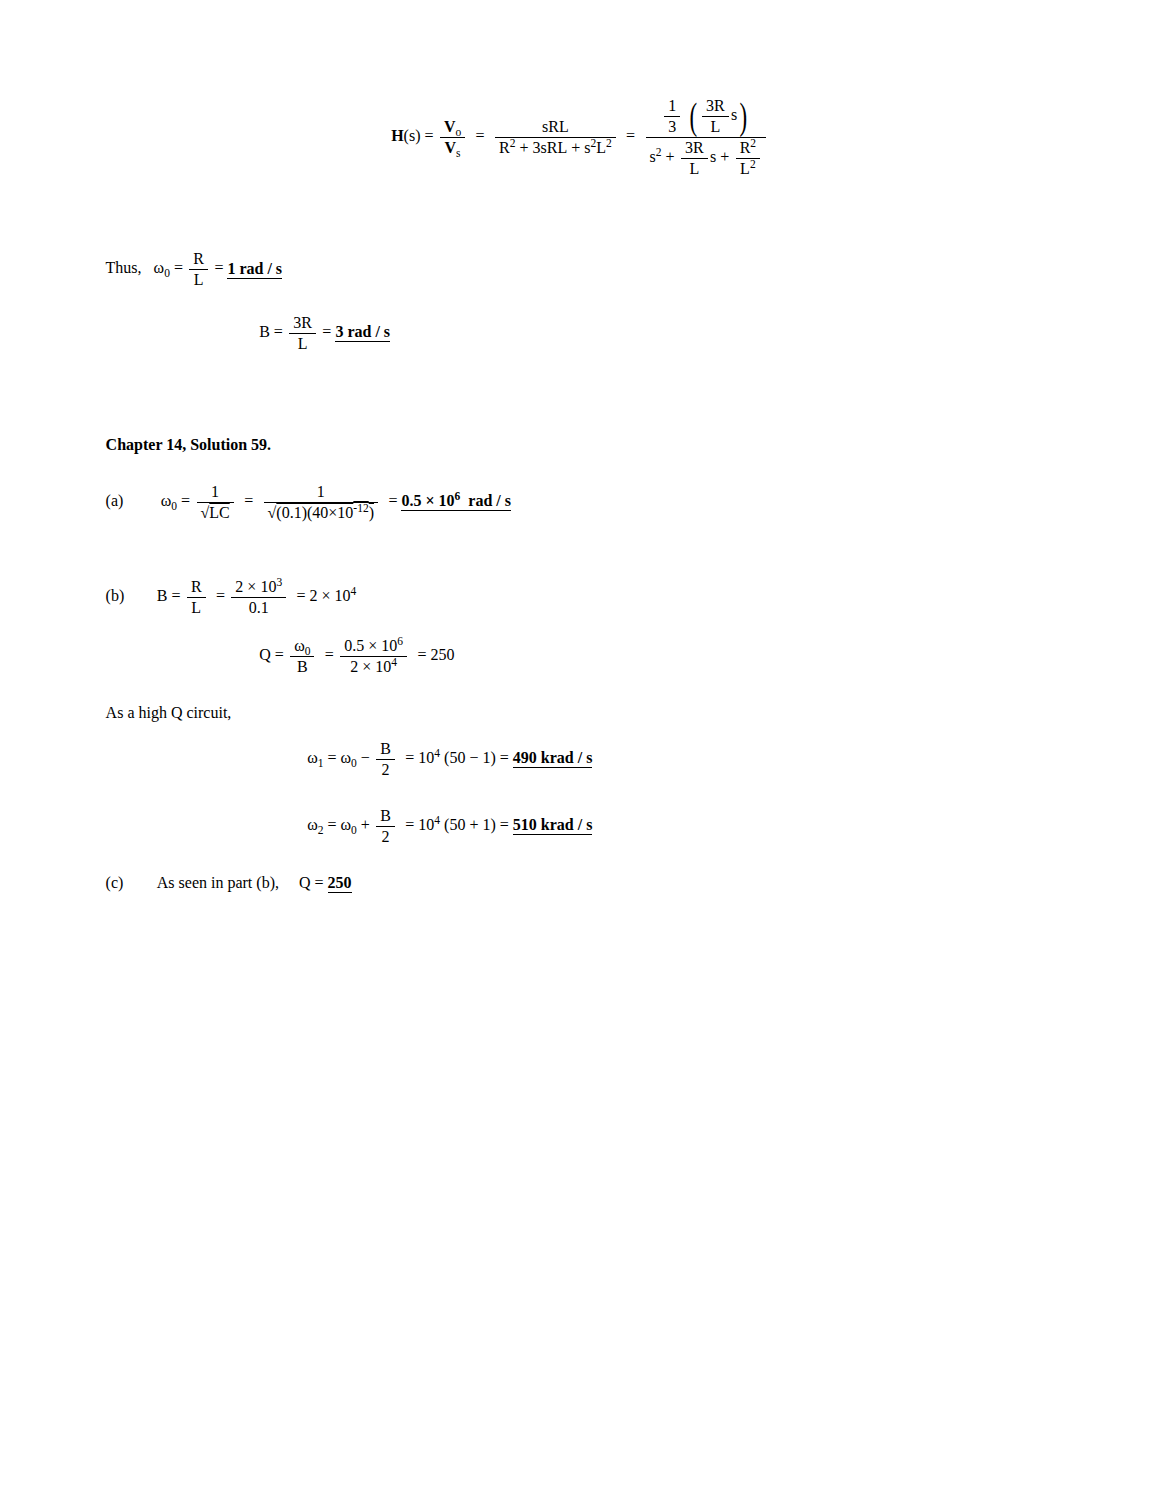H(s) = Vo Vs = sRL R2 + 3sRL + s2L2 = 13 (3R Ls) s2 + 3R Ls + R2 L2
Thus, ω0 = RL = 1 rad / s
B = 3R L = 3 rad / s
Chapter 14, Solution 59.
(a) ω0 = 1√LC = 1√(0.1)(40×10-12) = 0.5 × 106 rad / s
(b) B = RL = 2 × 1030.1 = 2 × 104
Q = ω0 B = 0.5 × 1062 × 104 = 250
As a high Q circuit,
ω1 = ω0 − B 2 = 104 (50 − 1) = 490 krad / s
ω2 = ω0 + B 2 = 104 (50 + 1) = 510 krad / s
(c) As seen in part (b), Q = 250